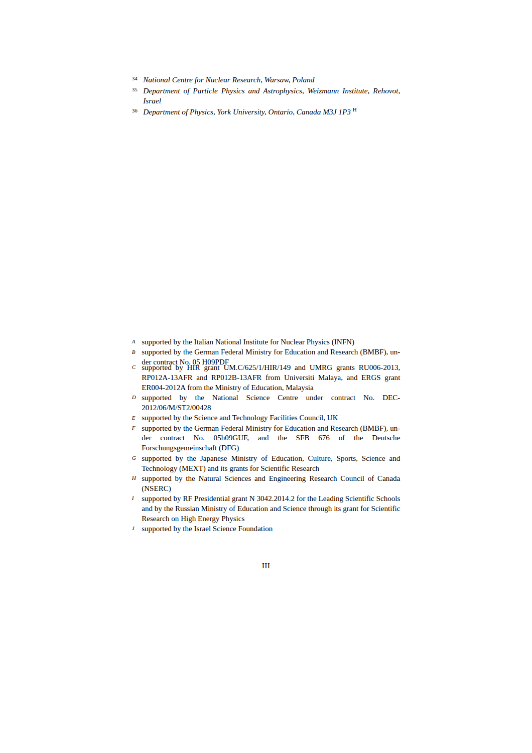34 National Centre for Nuclear Research, Warsaw, Poland
35 Department of Particle Physics and Astrophysics, Weizmann Institute, Rehovot, Israel
36 Department of Physics, York University, Ontario, Canada M3J 1P3 H
A supported by the Italian National Institute for Nuclear Physics (INFN)
B supported by the German Federal Ministry for Education and Research (BMBF), under contract No. 05 H09PDF
C supported by HIR grant UM.C/625/1/HIR/149 and UMRG grants RU006-2013, RP012A-13AFR and RP012B-13AFR from Universiti Malaya, and ERGS grant ER004-2012A from the Ministry of Education, Malaysia
D supported by the National Science Centre under contract No. DEC-2012/06/M/ST2/00428
E supported by the Science and Technology Facilities Council, UK
F supported by the German Federal Ministry for Education and Research (BMBF), under contract No. 05h09GUF, and the SFB 676 of the Deutsche Forschungsgemeinschaft (DFG)
G supported by the Japanese Ministry of Education, Culture, Sports, Science and Technology (MEXT) and its grants for Scientific Research
H supported by the Natural Sciences and Engineering Research Council of Canada (NSERC)
I supported by RF Presidential grant N 3042.2014.2 for the Leading Scientific Schools and by the Russian Ministry of Education and Science through its grant for Scientific Research on High Energy Physics
J supported by the Israel Science Foundation
III